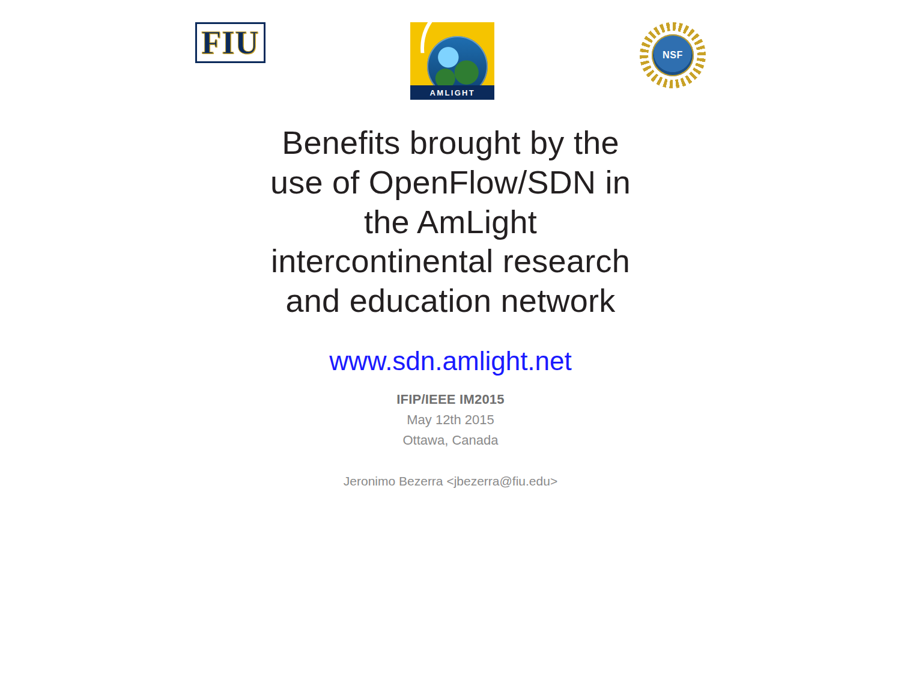FIU
AMLIGHT
NSF
Benefits brought by the use of OpenFlow/SDN in the AmLight intercontinental research and education network
www.sdn.amlight.net
IFIP/IEEE IM2015
May 12th 2015
Ottawa, Canada
Jeronimo Bezerra <jbezerra@fiu.edu>